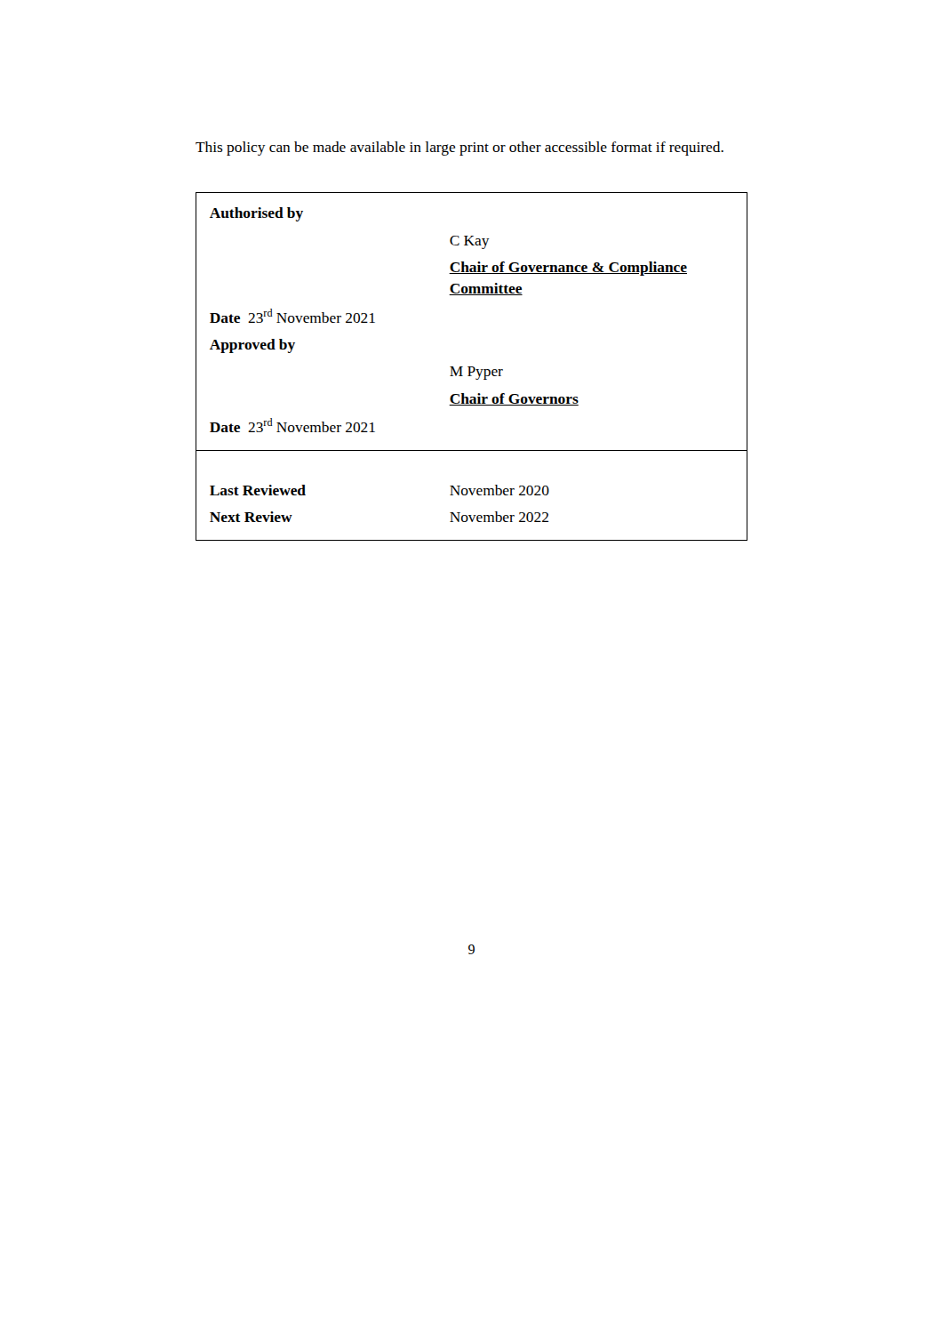This policy can be made available in large print or other accessible format if required.
| Authorised by | |
| | C Kay |
| | Chair of Governance & Compliance Committee |
| Date 23 rd November 2021 | |
| Approved by | |
| | M Pyper |
| | Chair of Governors |
| Date 23 rd November 2021 | |
| Last Reviewed | November 2020 |
| Next Review | November 2022 |
9